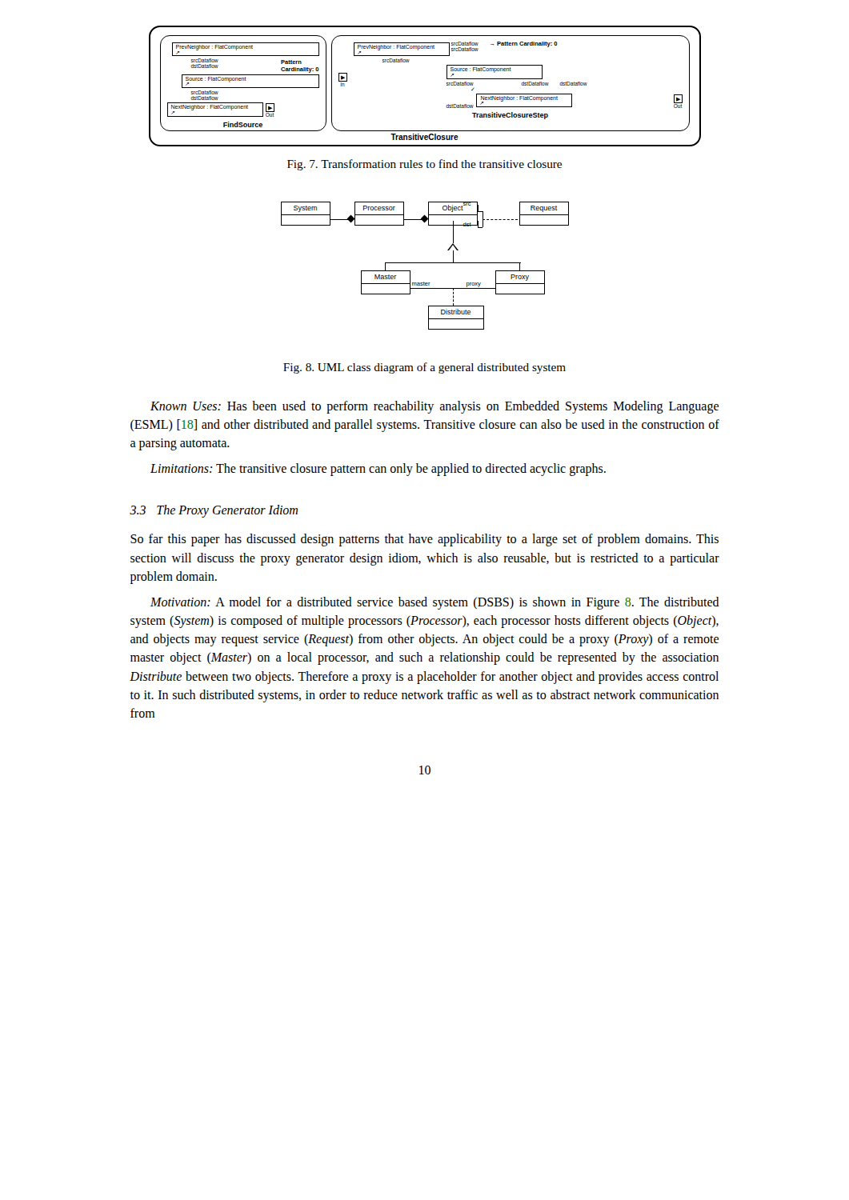PrevNeighbor : FlatComponent ↗
srcDataflow
dstDataflow
Pattern
Cardinality: 0
Source : FlatComponent ↗
srcDataflow
dstDataflow
NextNeighbor : FlatComponent ↗
▶
Out
FindSource
▶
In
PrevNeighbor : FlatComponent ↗
srcDataflow
srcDataflow
→ Pattern Cardinality: 0
srcDataflow
Source : FlatComponent ↗
srcDataflow
dstDataflow
dstDataflow
✓
dstDataflow
NextNeighbor : FlatComponent ↗
▶
Out
TransitiveClosureStep
TransitiveClosure
Fig. 7. Transformation rules to find the transitive closure
System
Processor
Object
Request
src
dst
Master
Proxy
master
proxy
Distribute
Fig. 8. UML class diagram of a general distributed system
Known Uses: Has been used to perform reachability analysis on Embedded Systems Modeling Language (ESML) [18] and other distributed and parallel systems. Transitive closure can also be used in the construction of a parsing automata.
Limitations: The transitive closure pattern can only be applied to directed acyclic graphs.
3.3 The Proxy Generator Idiom
So far this paper has discussed design patterns that have applicability to a large set of problem domains. This section will discuss the proxy generator design idiom, which is also reusable, but is restricted to a particular problem domain.
Motivation: A model for a distributed service based system (DSBS) is shown in Figure 8. The distributed system (System) is composed of multiple processors (Processor), each processor hosts different objects (Object), and objects may request service (Request) from other objects. An object could be a proxy (Proxy) of a remote master object (Master) on a local processor, and such a relationship could be represented by the association Distribute between two objects. Therefore a proxy is a placeholder for another object and provides access control to it. In such distributed systems, in order to reduce network traffic as well as to abstract network communication from
10